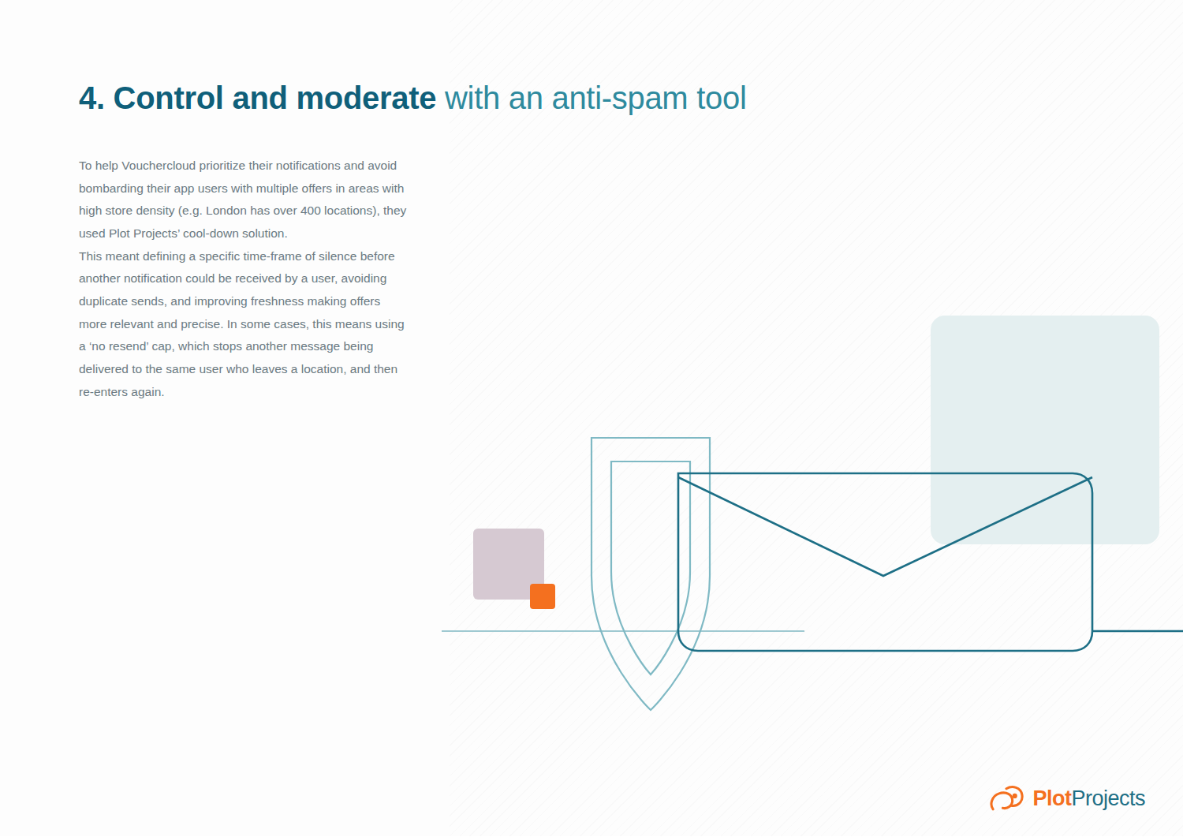4. Control and moderate with an anti-spam tool
To help Vouchercloud prioritize their notifications and avoid bombarding their app users with multiple offers in areas with high store density (e.g. London has over 400 locations), they used Plot Projects’ cool-down solution.
This meant defining a specific time-frame of silence before another notification could be received by a user, avoiding duplicate sends, and improving freshness making offers more relevant and precise. In some cases, this means using a ‘no resend’ cap, which stops another message being delivered to the same user who leaves a location, and then re-enters again.
Plot Projects